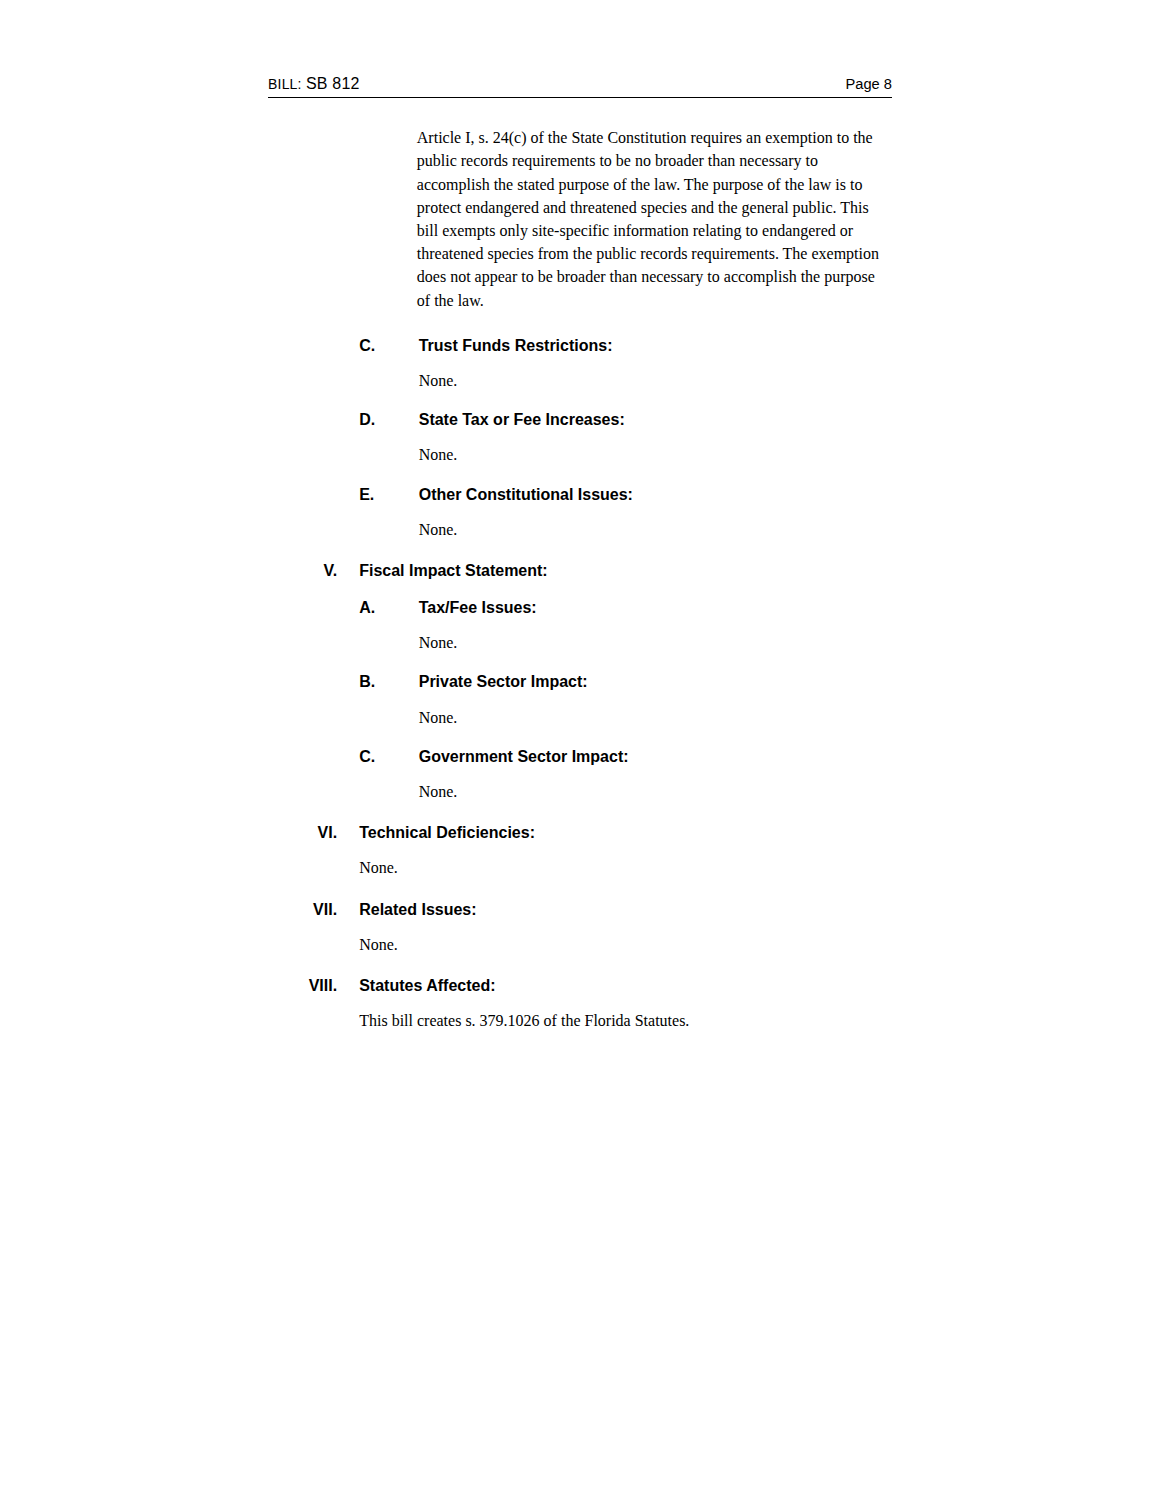BILL: SB 812
Page 8
Article I, s. 24(c) of the State Constitution requires an exemption to the public records requirements to be no broader than necessary to accomplish the stated purpose of the law. The purpose of the law is to protect endangered and threatened species and the general public. This bill exempts only site-specific information relating to endangered or threatened species from the public records requirements. The exemption does not appear to be broader than necessary to accomplish the purpose of the law.
IV.
C. Trust Funds Restrictions:
None.
D. State Tax or Fee Increases:
None.
E. Other Constitutional Issues:
None.
V. Fiscal Impact Statement:
A. Tax/Fee Issues:
None.
B. Private Sector Impact:
None.
C. Government Sector Impact:
None.
VI. Technical Deficiencies:
None.
VII. Related Issues:
None.
VIII. Statutes Affected:
This bill creates s. 379.1026 of the Florida Statutes.